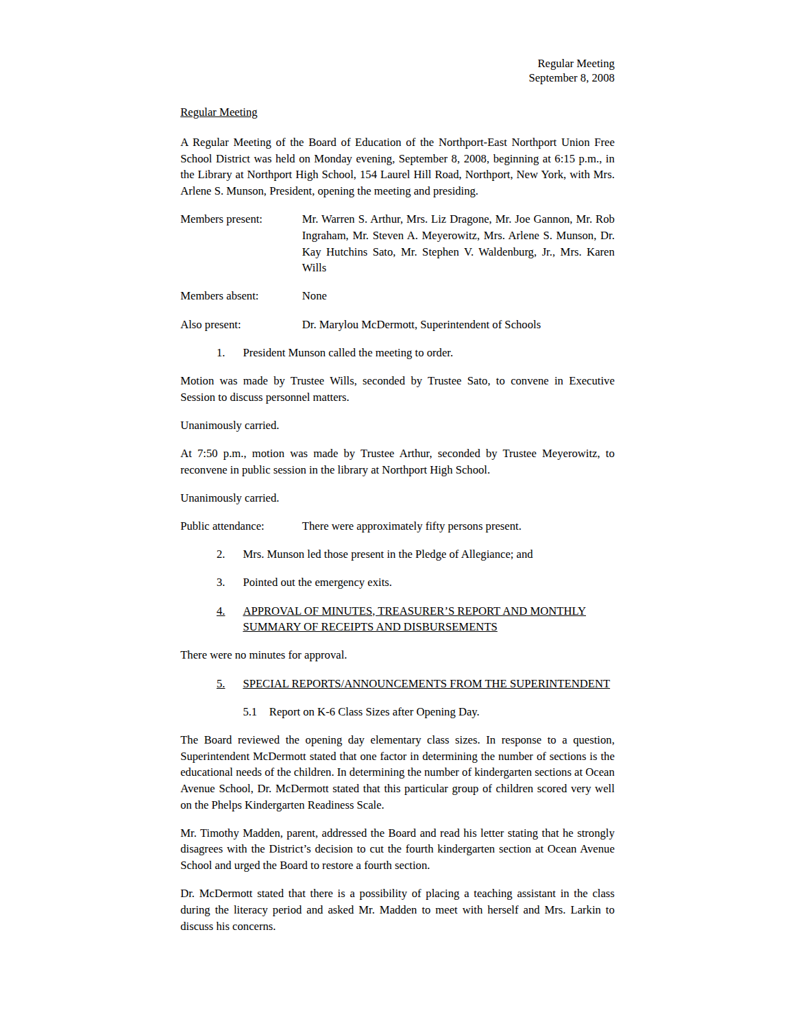Regular Meeting
September 8, 2008
Regular Meeting
A Regular Meeting of the Board of Education of the Northport-East Northport Union Free School District was held on Monday evening, September 8, 2008, beginning at 6:15 p.m., in the Library at Northport High School, 154 Laurel Hill Road, Northport, New York, with Mrs. Arlene S. Munson, President, opening the meeting and presiding.
Members present:
Mr. Warren S. Arthur, Mrs. Liz Dragone, Mr. Joe Gannon, Mr. Rob Ingraham, Mr. Steven A. Meyerowitz, Mrs. Arlene S. Munson, Dr. Kay Hutchins Sato, Mr. Stephen V. Waldenburg, Jr., Mrs. Karen Wills
Members absent:
None
Also present:
Dr. Marylou McDermott, Superintendent of Schools
1.
President Munson called the meeting to order.
Motion was made by Trustee Wills, seconded by Trustee Sato, to convene in Executive Session to discuss personnel matters.
Unanimously carried.
At 7:50 p.m., motion was made by Trustee Arthur, seconded by Trustee Meyerowitz, to reconvene in public session in the library at Northport High School.
Unanimously carried.
Public attendance:
There were approximately fifty persons present.
2.
Mrs. Munson led those present in the Pledge of Allegiance; and
3.
Pointed out the emergency exits.
4.
APPROVAL OF MINUTES, TREASURER’S REPORT AND MONTHLY SUMMARY OF RECEIPTS AND DISBURSEMENTS
There were no minutes for approval.
5.
SPECIAL REPORTS/ANNOUNCEMENTS FROM THE SUPERINTENDENT
5.1
Report on K-6 Class Sizes after Opening Day.
The Board reviewed the opening day elementary class sizes. In response to a question, Superintendent McDermott stated that one factor in determining the number of sections is the educational needs of the children. In determining the number of kindergarten sections at Ocean Avenue School, Dr. McDermott stated that this particular group of children scored very well on the Phelps Kindergarten Readiness Scale.
Mr. Timothy Madden, parent, addressed the Board and read his letter stating that he strongly disagrees with the District’s decision to cut the fourth kindergarten section at Ocean Avenue School and urged the Board to restore a fourth section.
Dr. McDermott stated that there is a possibility of placing a teaching assistant in the class during the literacy period and asked Mr. Madden to meet with herself and Mrs. Larkin to discuss his concerns.